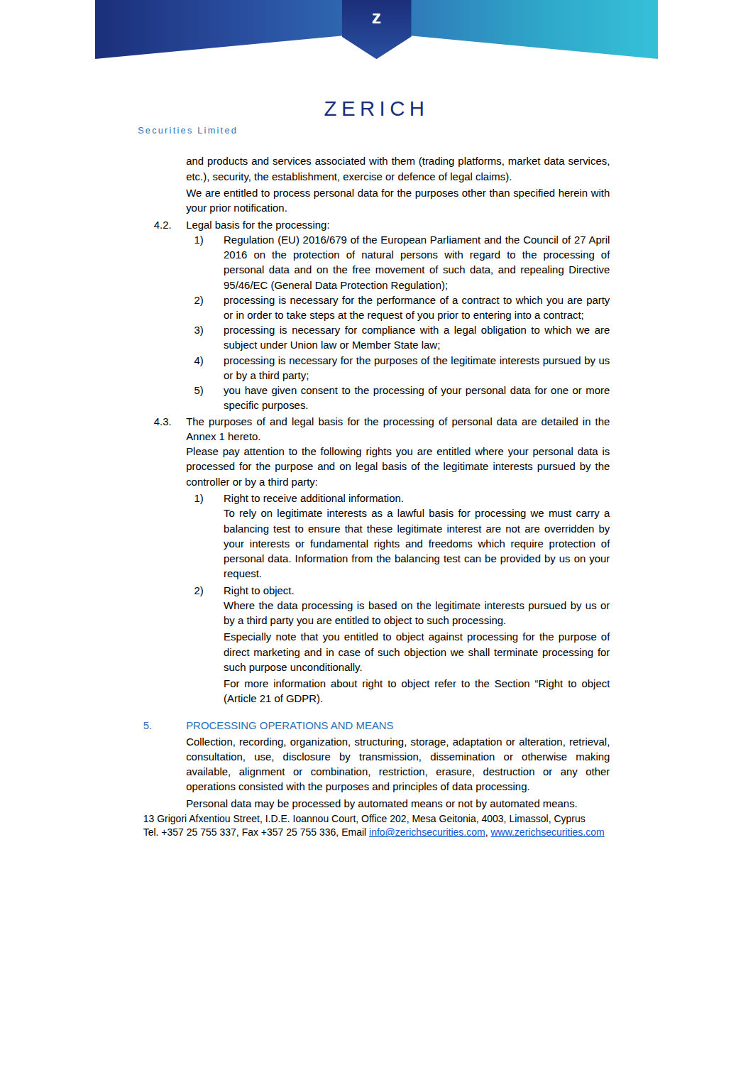z
ZERICH
Securities Limited
and products and services associated with them (trading platforms, market data services, etc.), security, the establishment, exercise or defence of legal claims).
We are entitled to process personal data for the purposes other than specified herein with your prior notification.
4.2.
Legal basis for the processing:
1)
Regulation (EU) 2016/679 of the European Parliament and the Council of 27 April 2016 on the protection of natural persons with regard to the processing of personal data and on the free movement of such data, and repealing Directive 95/46/EC (General Data Protection Regulation);
2)
processing is necessary for the performance of a contract to which you are party or in order to take steps at the request of you prior to entering into a contract;
3)
processing is necessary for compliance with a legal obligation to which we are subject under Union law or Member State law;
4)
processing is necessary for the purposes of the legitimate interests pursued by us or by a third party;
5)
you have given consent to the processing of your personal data for one or more specific purposes.
4.3.
The purposes of and legal basis for the processing of personal data are detailed in the Annex 1 hereto.
Please pay attention to the following rights you are entitled where your personal data is processed for the purpose and on legal basis of the legitimate interests pursued by the controller or by a third party:
1)
Right to receive additional information.
To rely on legitimate interests as a lawful basis for processing we must carry a balancing test to ensure that these legitimate interest are not are overridden by your interests or fundamental rights and freedoms which require protection of personal data. Information from the balancing test can be provided by us on your request.
2)
Right to object.
Where the data processing is based on the legitimate interests pursued by us or by a third party you are entitled to object to such processing.
Especially note that you entitled to object against processing for the purpose of direct marketing and in case of such objection we shall terminate processing for such purpose unconditionally.
For more information about right to object refer to the Section “Right to object (Article 21 of GDPR).
5.
PROCESSING OPERATIONS AND MEANS
Collection, recording, organization, structuring, storage, adaptation or alteration, retrieval, consultation, use, disclosure by transmission, dissemination or otherwise making available, alignment or combination, restriction, erasure, destruction or any other operations consisted with the purposes and principles of data processing.
Personal data may be processed by automated means or not by automated means.
13 Grigori Afxentiou Street, I.D.E. Ioannou Court, Office 202, Mesa Geitonia, 4003, Limassol, Cyprus
Tel. +357 25 755 337, Fax +357 25 755 336, Email info@zerichsecurities.com, www.zerichsecurities.com